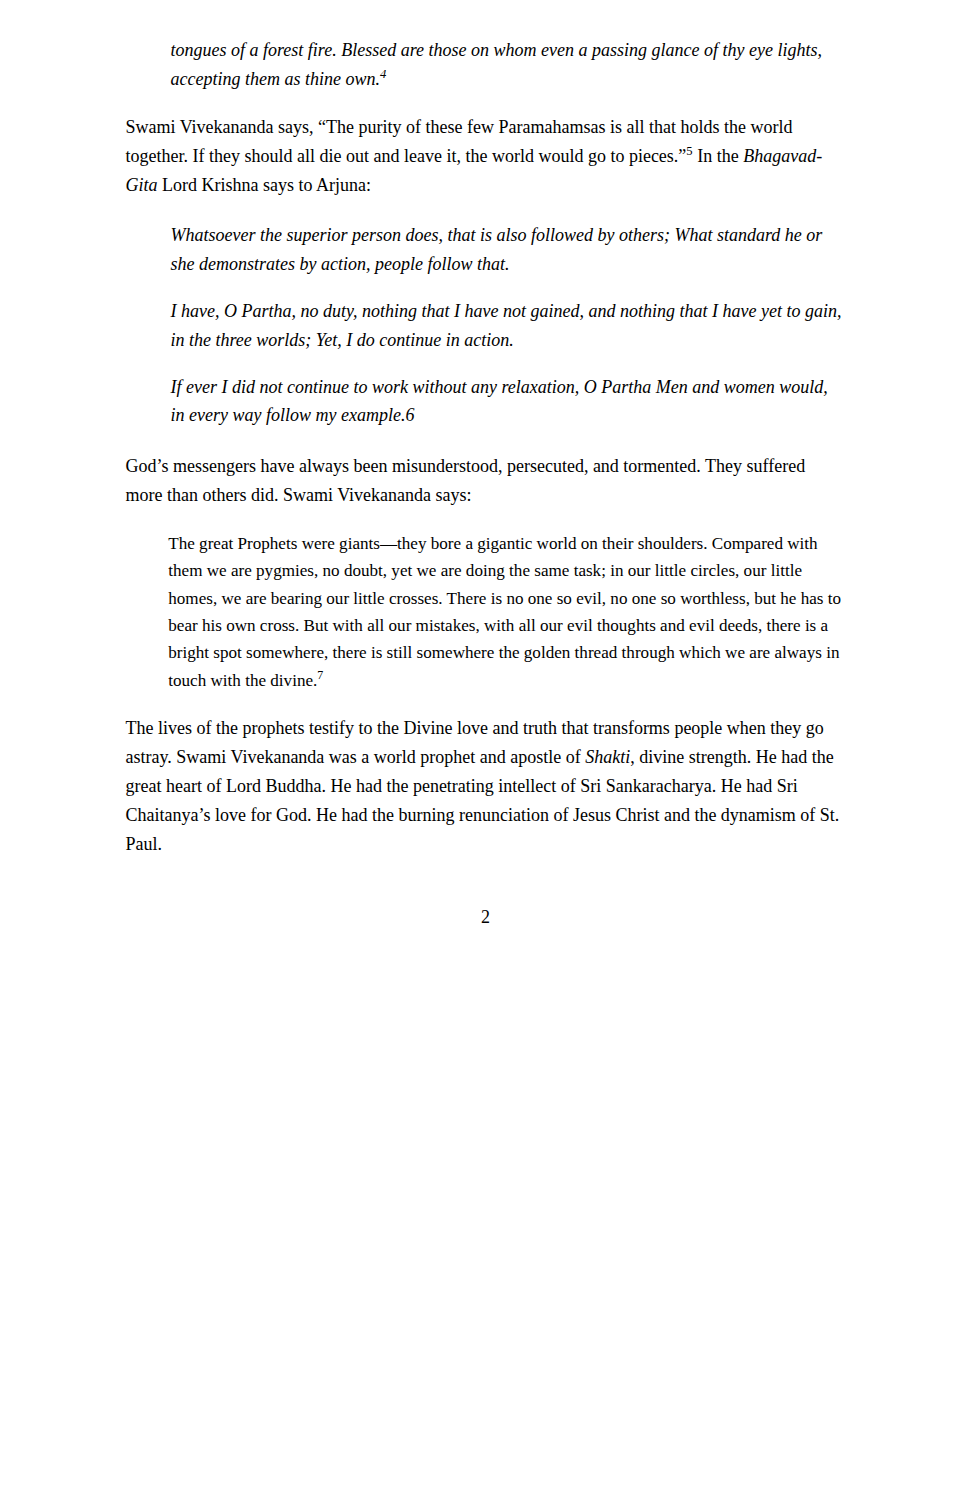tongues of a forest fire. Blessed are those on whom even a passing glance of thy eye lights, accepting them as thine own.4
Swami Vivekananda says, “The purity of these few Paramahamsas is all that holds the world together. If they should all die out and leave it, the world would go to pieces.”5 In the Bhagavad-Gita Lord Krishna says to Arjuna:
Whatsoever the superior person does, that is also followed by others; What standard he or she demonstrates by action, people follow that.
I have, O Partha, no duty, nothing that I have not gained, and nothing that I have yet to gain, in the three worlds; Yet, I do continue in action.
If ever I did not continue to work without any relaxation, O Partha Men and women would, in every way follow my example.6
God’s messengers have always been misunderstood, persecuted, and tormented. They suffered more than others did. Swami Vivekananda says:
The great Prophets were giants—they bore a gigantic world on their shoulders. Compared with them we are pygmies, no doubt, yet we are doing the same task; in our little circles, our little homes, we are bearing our little crosses. There is no one so evil, no one so worthless, but he has to bear his own cross. But with all our mistakes, with all our evil thoughts and evil deeds, there is a bright spot somewhere, there is still somewhere the golden thread through which we are always in touch with the divine.7
The lives of the prophets testify to the Divine love and truth that transforms people when they go astray. Swami Vivekananda was a world prophet and apostle of Shakti, divine strength. He had the great heart of Lord Buddha. He had the penetrating intellect of Sri Sankaracharya. He had Sri Chaitanya’s love for God. He had the burning renunciation of Jesus Christ and the dynamism of St. Paul.
2